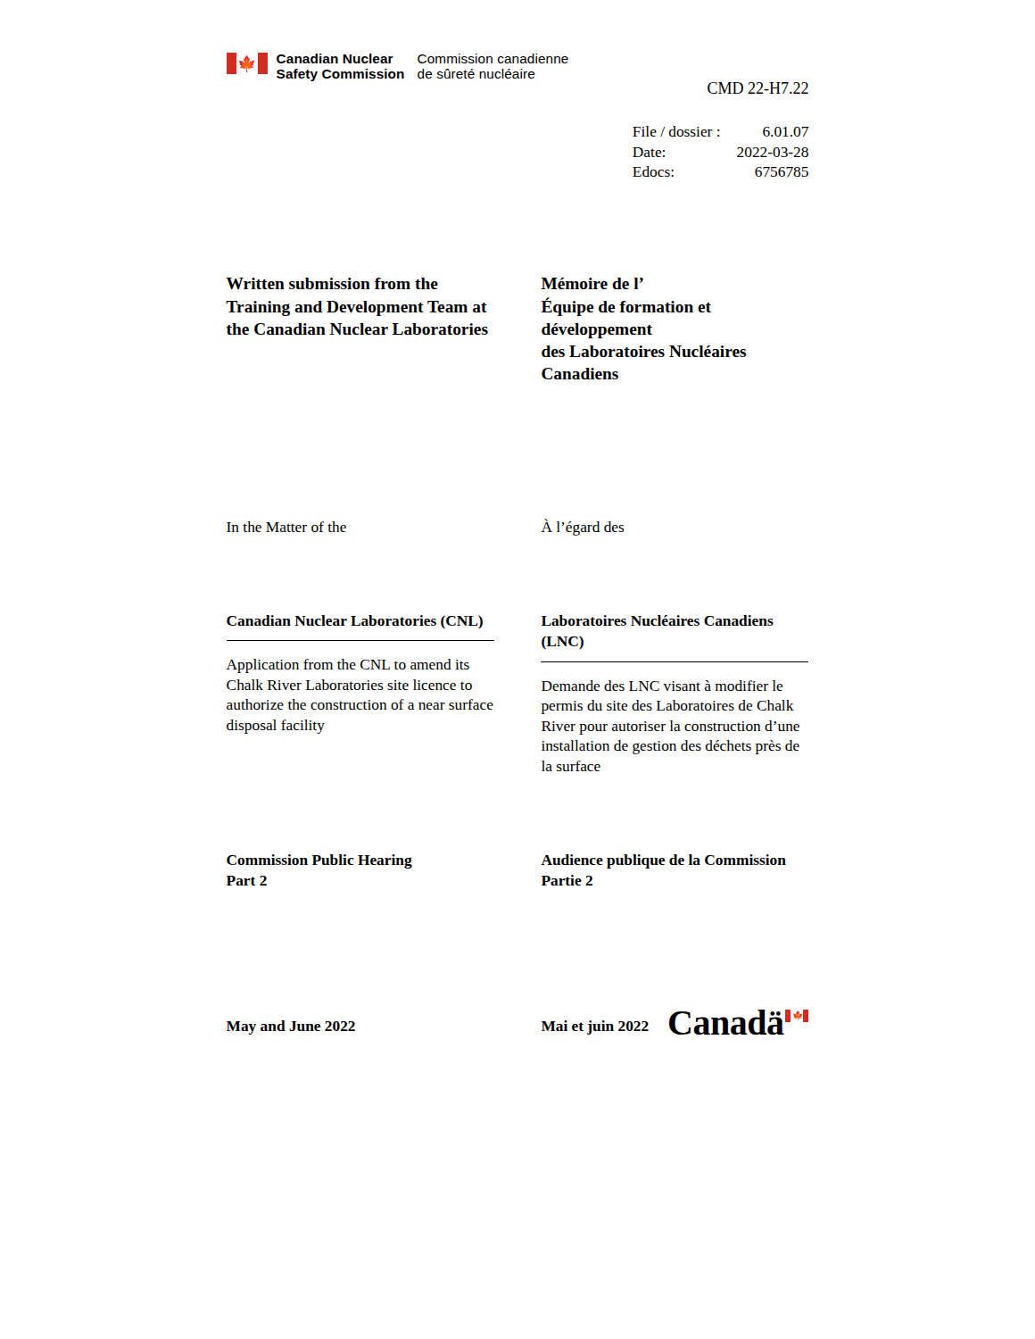🍁 Canadian Nuclear
Safety Commission Commission canadienne
de sûreté nucléaire
CMD 22-H7.22
| File / dossier : | 6.01.07 |
| Date: | 2022-03-28 |
| Edocs: | 6756785 |
Written submission from the
Training and Development Team at
the Canadian Nuclear Laboratories
Mémoire de l’
Équipe de formation et développement
des Laboratoires Nucléaires Canadiens
In the Matter of the
À l’égard des
Canadian Nuclear Laboratories (CNL)
Application from the CNL to amend its Chalk River Laboratories site licence to authorize the construction of a near surface disposal facility
Laboratoires Nucléaires Canadiens (LNC)
Demande des LNC visant à modifier le permis du site des Laboratoires de Chalk River pour autoriser la construction d’une installation de gestion des déchets près de la surface
Commission Public Hearing
Part 2
Audience publique de la Commission
Partie 2
May and June 2022
Mai et juin 2022
Canadä 🍁